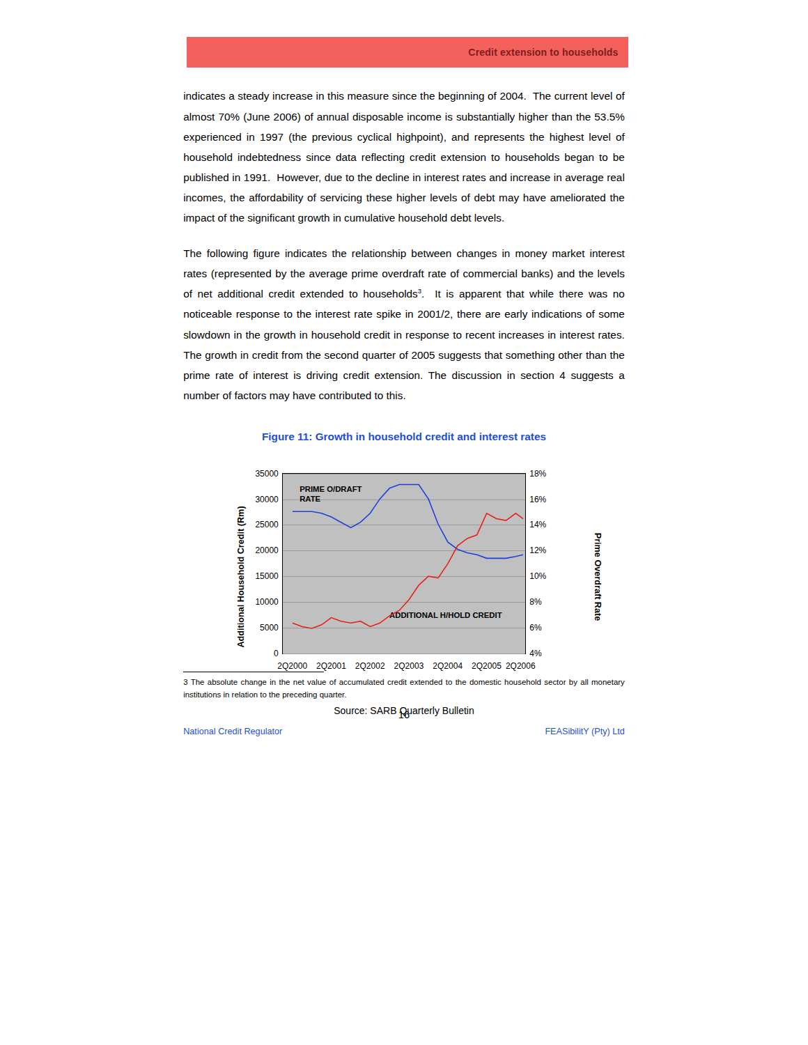Credit extension to households
indicates a steady increase in this measure since the beginning of 2004. The current level of almost 70% (June 2006) of annual disposable income is substantially higher than the 53.5% experienced in 1997 (the previous cyclical highpoint), and represents the highest level of household indebtedness since data reflecting credit extension to households began to be published in 1991. However, due to the decline in interest rates and increase in average real incomes, the affordability of servicing these higher levels of debt may have ameliorated the impact of the significant growth in cumulative household debt levels.
The following figure indicates the relationship between changes in money market interest rates (represented by the average prime overdraft rate of commercial banks) and the levels of net additional credit extended to households3. It is apparent that while there was no noticeable response to the interest rate spike in 2001/2, there are early indications of some slowdown in the growth in household credit in response to recent increases in interest rates. The growth in credit from the second quarter of 2005 suggests that something other than the prime rate of interest is driving credit extension. The discussion in section 4 suggests a number of factors may have contributed to this.
Figure 11: Growth in household credit and interest rates
Additional Household Credit (Rm)
Prime Overdraft Rate
35000
30000
25000
20000
15000
10000
5000
0
18%
16%
14%
12%
10%
8%
6%
4%
2Q2000
2Q2001
2Q2002
2Q2003
2Q2004
2Q2005
2Q2006
PRIME O/DRAFT
RATE
ADDITIONAL H/HOLD CREDIT
Source: SARB Quarterly Bulletin
3 The absolute change in the net value of accumulated credit extended to the domestic household sector by all monetary institutions in relation to the preceding quarter.
16
National Credit Regulator
FEASibilitY (Pty) Ltd